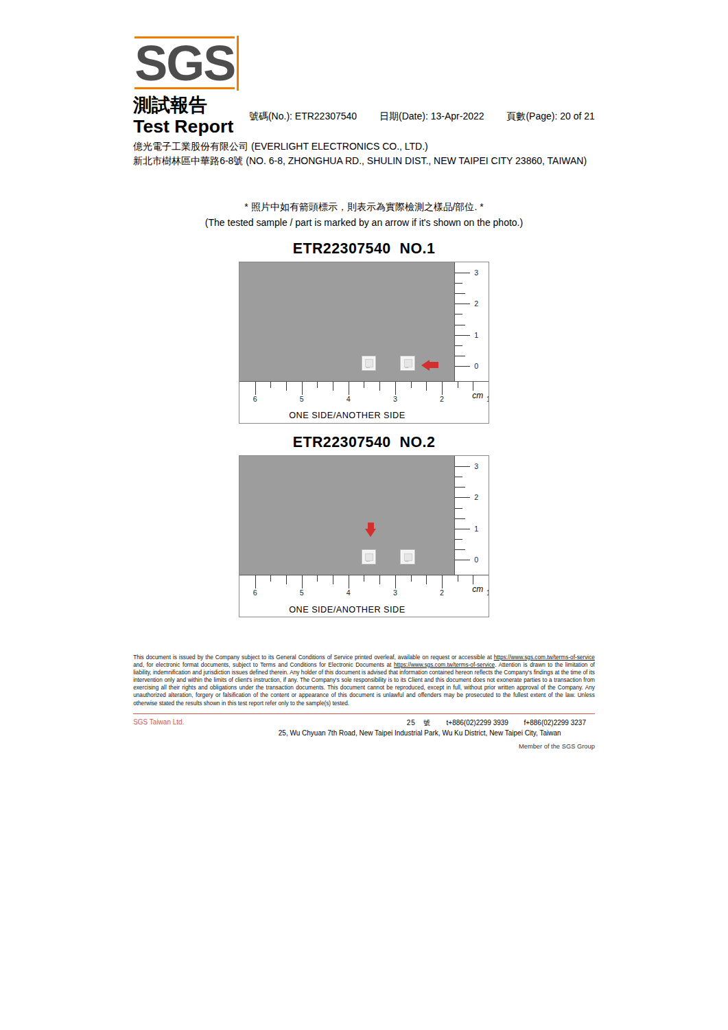SGS
測試報告 Test Report
號碼(No.): ETR22307540 日期(Date): 13-Apr-2022 頁數(Page): 20 of 21
億光電子工業股份有限公司 (EVERLIGHT ELECTRONICS CO., LTD.)
新北市樹林區中華路6-8號 (NO. 6-8, ZHONGHUA RD., SHULIN DIST., NEW TAIPEI CITY 23860, TAIWAN)
* 照片中如有箭頭標示，則表示為實際檢測之樣品/部位. *
(The tested sample / part is marked by an arrow if it's shown on the photo.)
ETR22307540 NO.1
01
01
3
2
1
0
6
5
4
3
2
1
0
cm
ONE SIDE/ANOTHER SIDE
ETR22307540 NO.2
01
01
3
2
1
0
6
5
4
3
2
1
0
cm
ONE SIDE/ANOTHER SIDE
This document is issued by the Company subject to its General Conditions of Service printed overleaf, available on request or accessible at https://www.sgs.com.tw/terms-of-service and, for electronic format documents, subject to Terms and Conditions for Electronic Documents at https://www.sgs.com.tw/terms-of-service. Attention is drawn to the limitation of liability, indemnification and jurisdiction issues defined therein. Any holder of this document is advised that information contained hereon reflects the Company's findings at the time of its intervention only and within the limits of client's instruction, if any. The Company's sole responsibility is to its Client and this document does not exonerate parties to a transaction from exercising all their rights and obligations under the transaction documents. This document cannot be reproduced, except in full, without prior written approval of the Company. Any unauthorized alteration, forgery or falsification of the content or appearance of this document is unlawful and offenders may be prosecuted to the fullest extent of the law. Unless otherwise stated the results shown in this test report refer only to the sample(s) tested.
SGS Taiwan Ltd. 　　　　　　
　　　　　　　　　　　　　　　　　25　號 t+886(02)2299 3939 f+886(02)2299 3237
25, Wu Chyuan 7th Road, New Taipei Industrial Park, Wu Ku District, New Taipei City, Taiwan
Member of the SGS Group